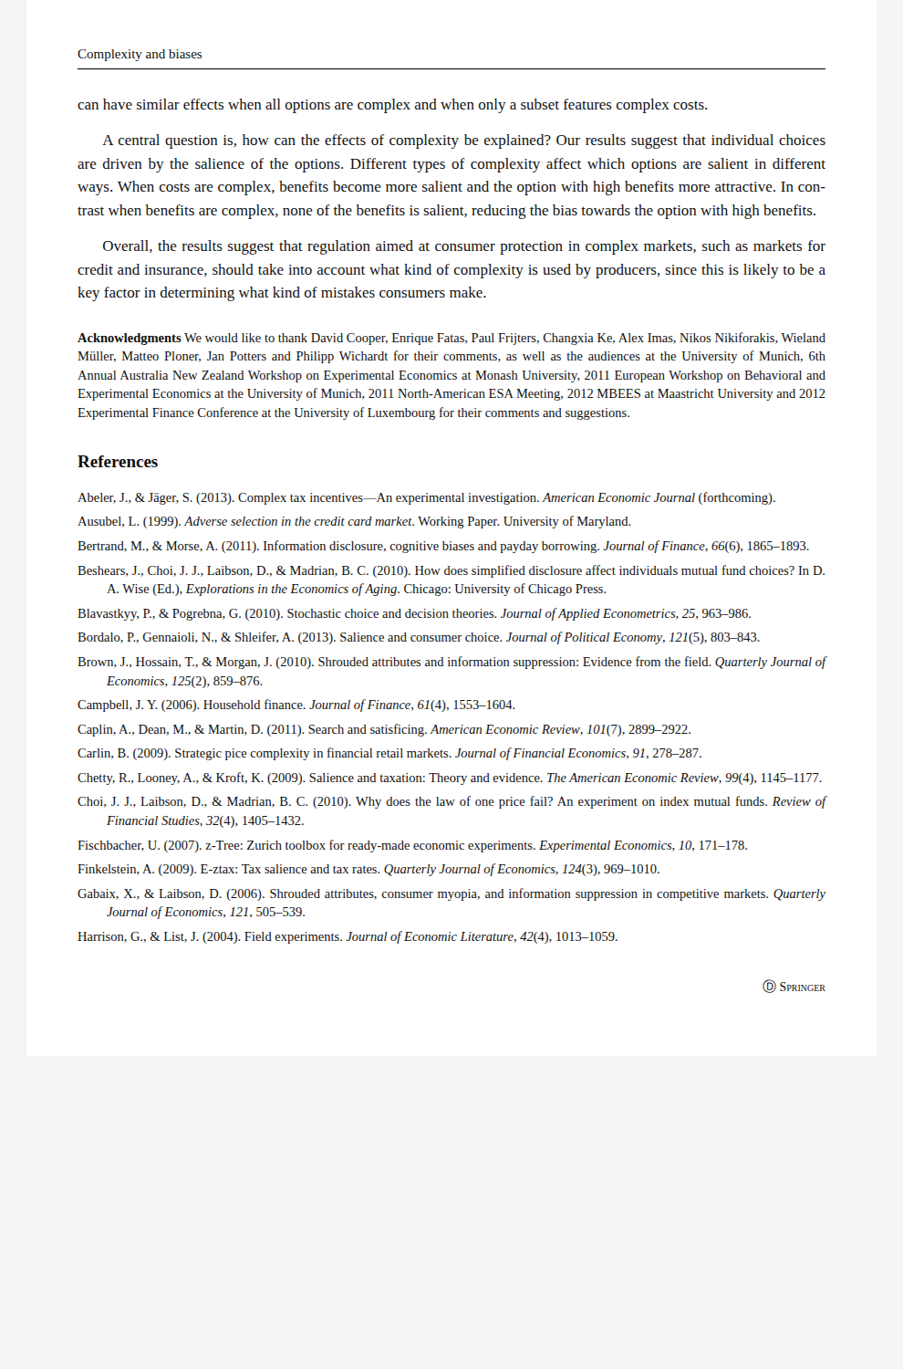Complexity and biases
can have similar effects when all options are complex and when only a subset features complex costs.
A central question is, how can the effects of complexity be explained? Our results suggest that individual choices are driven by the salience of the options. Different types of complexity affect which options are salient in different ways. When costs are complex, benefits become more salient and the option with high benefits more attractive. In contrast when benefits are complex, none of the benefits is salient, reducing the bias towards the option with high benefits.
Overall, the results suggest that regulation aimed at consumer protection in complex markets, such as markets for credit and insurance, should take into account what kind of complexity is used by producers, since this is likely to be a key factor in determining what kind of mistakes consumers make.
Acknowledgments We would like to thank David Cooper, Enrique Fatas, Paul Frijters, Changxia Ke, Alex Imas, Nikos Nikiforakis, Wieland Müller, Matteo Ploner, Jan Potters and Philipp Wichardt for their comments, as well as the audiences at the University of Munich, 6th Annual Australia New Zealand Workshop on Experimental Economics at Monash University, 2011 European Workshop on Behavioral and Experimental Economics at the University of Munich, 2011 North-American ESA Meeting, 2012 MBEES at Maastricht University and 2012 Experimental Finance Conference at the University of Luxembourg for their comments and suggestions.
References
Abeler, J., & Jäger, S. (2013). Complex tax incentives—An experimental investigation. American Economic Journal (forthcoming).
Ausubel, L. (1999). Adverse selection in the credit card market. Working Paper. University of Maryland.
Bertrand, M., & Morse, A. (2011). Information disclosure, cognitive biases and payday borrowing. Journal of Finance, 66(6), 1865–1893.
Beshears, J., Choi, J. J., Laibson, D., & Madrian, B. C. (2010). How does simplified disclosure affect individuals mutual fund choices? In D. A. Wise (Ed.), Explorations in the Economics of Aging. Chicago: University of Chicago Press.
Blavastkyy, P., & Pogrebna, G. (2010). Stochastic choice and decision theories. Journal of Applied Econometrics, 25, 963–986.
Bordalo, P., Gennaioli, N., & Shleifer, A. (2013). Salience and consumer choice. Journal of Political Economy, 121(5), 803–843.
Brown, J., Hossain, T., & Morgan, J. (2010). Shrouded attributes and information suppression: Evidence from the field. Quarterly Journal of Economics, 125(2), 859–876.
Campbell, J. Y. (2006). Household finance. Journal of Finance, 61(4), 1553–1604.
Caplin, A., Dean, M., & Martin, D. (2011). Search and satisficing. American Economic Review, 101(7), 2899–2922.
Carlin, B. (2009). Strategic pice complexity in financial retail markets. Journal of Financial Economics, 91, 278–287.
Chetty, R., Looney, A., & Kroft, K. (2009). Salience and taxation: Theory and evidence. The American Economic Review, 99(4), 1145–1177.
Choi, J. J., Laibson, D., & Madrian, B. C. (2010). Why does the law of one price fail? An experiment on index mutual funds. Review of Financial Studies, 32(4), 1405–1432.
Fischbacher, U. (2007). z-Tree: Zurich toolbox for ready-made economic experiments. Experimental Economics, 10, 171–178.
Finkelstein, A. (2009). E-ztax: Tax salience and tax rates. Quarterly Journal of Economics, 124(3), 969–1010.
Gabaix, X., & Laibson, D. (2006). Shrouded attributes, consumer myopia, and information suppression in competitive markets. Quarterly Journal of Economics, 121, 505–539.
Harrison, G., & List, J. (2004). Field experiments. Journal of Economic Literature, 42(4), 1013–1059.
Ⓓ Springer